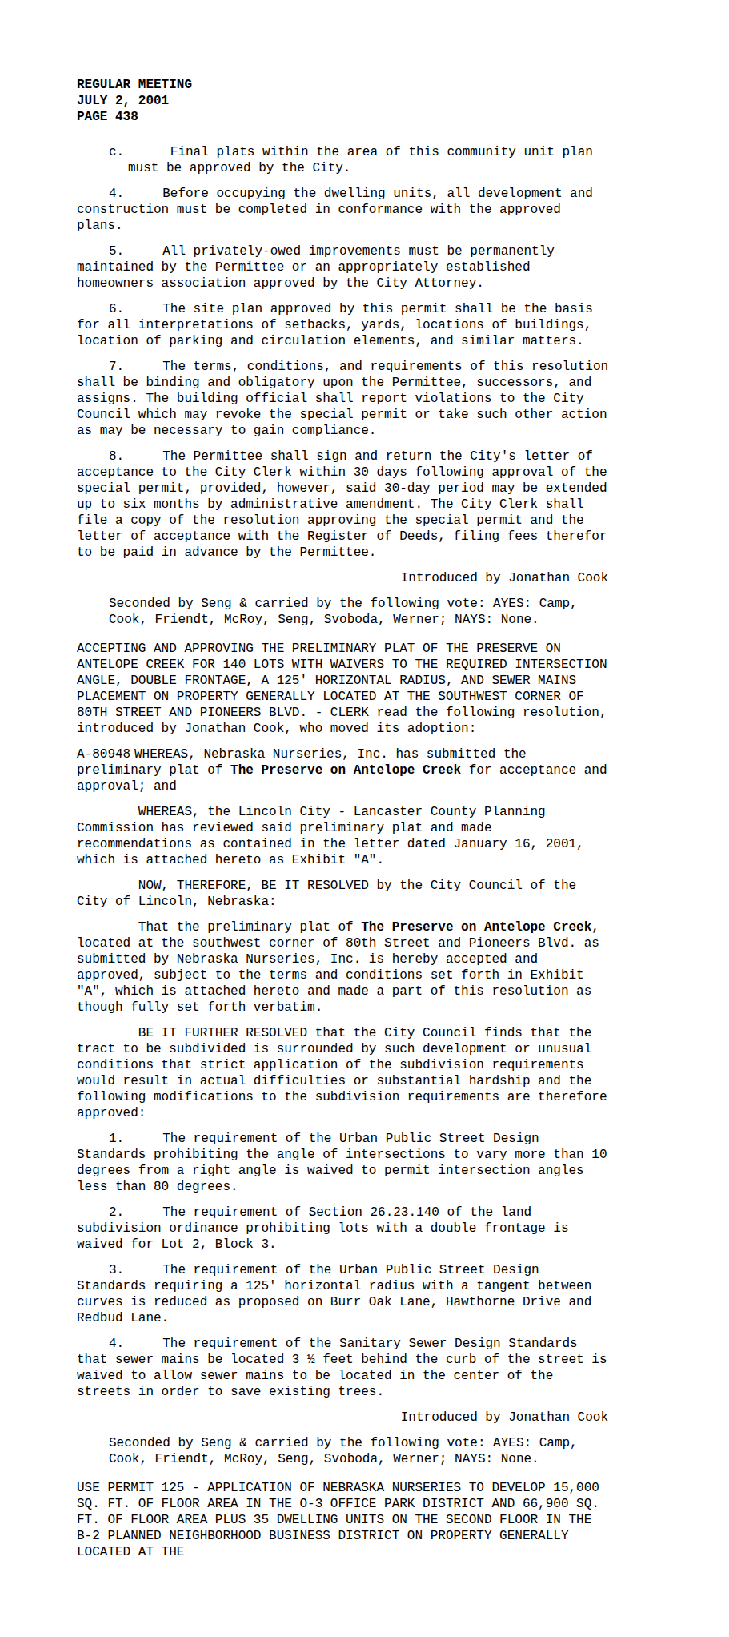REGULAR MEETING
JULY 2, 2001
PAGE 438
c. Final plats within the area of this community unit plan must be approved by the City.
4. Before occupying the dwelling units, all development and construction must be completed in conformance with the approved plans.
5. All privately-owed improvements must be permanently maintained by the Permittee or an appropriately established homeowners association approved by the City Attorney.
6. The site plan approved by this permit shall be the basis for all interpretations of setbacks, yards, locations of buildings, location of parking and circulation elements, and similar matters.
7. The terms, conditions, and requirements of this resolution shall be binding and obligatory upon the Permittee, successors, and assigns. The building official shall report violations to the City Council which may revoke the special permit or take such other action as may be necessary to gain compliance.
8. The Permittee shall sign and return the City's letter of acceptance to the City Clerk within 30 days following approval of the special permit, provided, however, said 30-day period may be extended up to six months by administrative amendment. The City Clerk shall file a copy of the resolution approving the special permit and the letter of acceptance with the Register of Deeds, filing fees therefor to be paid in advance by the Permittee.
Introduced by Jonathan Cook
Seconded by Seng & carried by the following vote: AYES: Camp, Cook, Friendt, McRoy, Seng, Svoboda, Werner; NAYS: None.
ACCEPTING AND APPROVING THE PRELIMINARY PLAT OF THE PRESERVE ON ANTELOPE CREEK FOR 140 LOTS WITH WAIVERS TO THE REQUIRED INTERSECTION ANGLE, DOUBLE FRONTAGE, A 125' HORIZONTAL RADIUS, AND SEWER MAINS PLACEMENT ON PROPERTY GENERALLY LOCATED AT THE SOUTHWEST CORNER OF 80TH STREET AND PIONEERS BLVD. - CLERK read the following resolution, introduced by Jonathan Cook, who moved its adoption:
A-80948 WHEREAS, Nebraska Nurseries, Inc. has submitted the preliminary plat of The Preserve on Antelope Creek for acceptance and approval; and
WHEREAS, the Lincoln City - Lancaster County Planning Commission has reviewed said preliminary plat and made recommendations as contained in the letter dated January 16, 2001, which is attached hereto as Exhibit "A".
NOW, THEREFORE, BE IT RESOLVED by the City Council of the City of Lincoln, Nebraska:
That the preliminary plat of The Preserve on Antelope Creek, located at the southwest corner of 80th Street and Pioneers Blvd. as submitted by Nebraska Nurseries, Inc. is hereby accepted and approved, subject to the terms and conditions set forth in Exhibit "A", which is attached hereto and made a part of this resolution as though fully set forth verbatim.
BE IT FURTHER RESOLVED that the City Council finds that the tract to be subdivided is surrounded by such development or unusual conditions that strict application of the subdivision requirements would result in actual difficulties or substantial hardship and the following modifications to the subdivision requirements are therefore approved:
1. The requirement of the Urban Public Street Design Standards prohibiting the angle of intersections to vary more than 10 degrees from a right angle is waived to permit intersection angles less than 80 degrees.
2. The requirement of Section 26.23.140 of the land subdivision ordinance prohibiting lots with a double frontage is waived for Lot 2, Block 3.
3. The requirement of the Urban Public Street Design Standards requiring a 125' horizontal radius with a tangent between curves is reduced as proposed on Burr Oak Lane, Hawthorne Drive and Redbud Lane.
4. The requirement of the Sanitary Sewer Design Standards that sewer mains be located 3 ½ feet behind the curb of the street is waived to allow sewer mains to be located in the center of the streets in order to save existing trees.
Introduced by Jonathan Cook
Seconded by Seng & carried by the following vote: AYES: Camp, Cook, Friendt, McRoy, Seng, Svoboda, Werner; NAYS: None.
USE PERMIT 125 - APPLICATION OF NEBRASKA NURSERIES TO DEVELOP 15,000 SQ. FT. OF FLOOR AREA IN THE O-3 OFFICE PARK DISTRICT AND 66,900 SQ. FT. OF FLOOR AREA PLUS 35 DWELLING UNITS ON THE SECOND FLOOR IN THE B-2 PLANNED NEIGHBORHOOD BUSINESS DISTRICT ON PROPERTY GENERALLY LOCATED AT THE